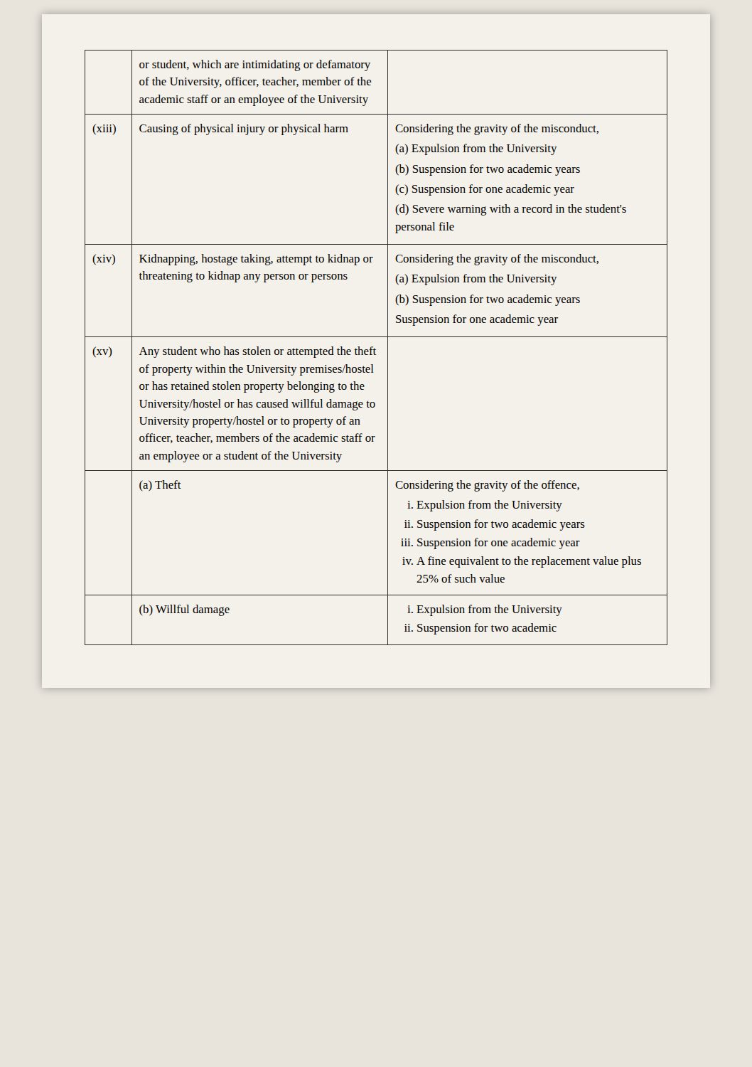| | or student, which are intimidating or defamatory of the University, officer, teacher, member of the academic staff or an employee of the University | |
| (xiii) | Causing of physical injury or physical harm | Considering the gravity of the misconduct, (a) Expulsion from the University (b) Suspension for two academic years (c) Suspension for one academic year (d) Severe warning with a record in the student's personal file |
| (xiv) | Kidnapping, hostage taking, attempt to kidnap or threatening to kidnap any person or persons | Considering the gravity of the misconduct, (a) Expulsion from the University (b) Suspension for two academic years Suspension for one academic year |
| (xv) | Any student who has stolen or attempted the theft of property within the University premises/hostel or has retained stolen property belonging to the University/hostel or has caused willful damage to University property/hostel or to property of an officer, teacher, members of the academic staff or an employee or a student of the University | |
| | (a) Theft | Considering the gravity of the offence, Expulsion from the University Suspension for two academic years Suspension for one academic year A fine equivalent to the replacement value plus 25% of such value |
| | (b) Willful damage | Expulsion from the University Suspension for two academic |